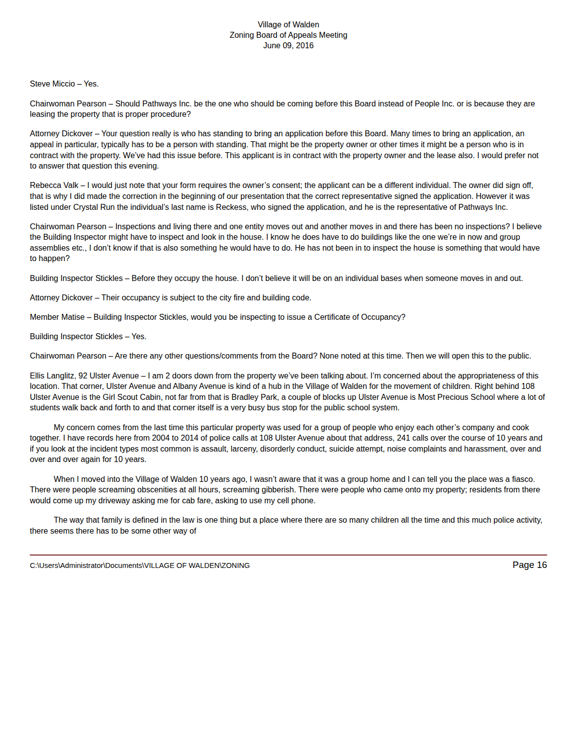Village of Walden
Zoning Board of Appeals Meeting
June 09, 2016
Steve Miccio – Yes.
Chairwoman Pearson – Should Pathways Inc. be the one who should be coming before this Board instead of People Inc. or is because they are leasing the property that is proper procedure?
Attorney Dickover – Your question really is who has standing to bring an application before this Board. Many times to bring an application, an appeal in particular, typically has to be a person with standing. That might be the property owner or other times it might be a person who is in contract with the property. We’ve had this issue before. This applicant is in contract with the property owner and the lease also. I would prefer not to answer that question this evening.
Rebecca Valk – I would just note that your form requires the owner’s consent; the applicant can be a different individual. The owner did sign off, that is why I did made the correction in the beginning of our presentation that the correct representative signed the application. However it was listed under Crystal Run the individual’s last name is Reckess, who signed the application, and he is the representative of Pathways Inc.
Chairwoman Pearson – Inspections and living there and one entity moves out and another moves in and there has been no inspections? I believe the Building Inspector might have to inspect and look in the house. I know he does have to do buildings like the one we’re in now and group assemblies etc., I don’t know if that is also something he would have to do. He has not been in to inspect the house is something that would have to happen?
Building Inspector Stickles – Before they occupy the house. I don’t believe it will be on an individual bases when someone moves in and out.
Attorney Dickover – Their occupancy is subject to the city fire and building code.
Member Matise – Building Inspector Stickles, would you be inspecting to issue a Certificate of Occupancy?
Building Inspector Stickles – Yes.
Chairwoman Pearson – Are there any other questions/comments from the Board? None noted at this time. Then we will open this to the public.
Ellis Langlitz, 92 Ulster Avenue – I am 2 doors down from the property we’ve been talking about. I’m concerned about the appropriateness of this location. That corner, Ulster Avenue and Albany Avenue is kind of a hub in the Village of Walden for the movement of children. Right behind 108 Ulster Avenue is the Girl Scout Cabin, not far from that is Bradley Park, a couple of blocks up Ulster Avenue is Most Precious School where a lot of students walk back and forth to and that corner itself is a very busy bus stop for the public school system.
My concern comes from the last time this particular property was used for a group of people who enjoy each other’s company and cook together. I have records here from 2004 to 2014 of police calls at 108 Ulster Avenue about that address, 241 calls over the course of 10 years and if you look at the incident types most common is assault, larceny, disorderly conduct, suicide attempt, noise complaints and harassment, over and over and over again for 10 years.
When I moved into the Village of Walden 10 years ago, I wasn’t aware that it was a group home and I can tell you the place was a fiasco. There were people screaming obscenities at all hours, screaming gibberish. There were people who came onto my property; residents from there would come up my driveway asking me for cab fare, asking to use my cell phone.
The way that family is defined in the law is one thing but a place where there are so many children all the time and this much police activity, there seems there has to be some other way of
C:\Users\Administrator\Documents\VILLAGE OF WALDEN\ZONING Page 16